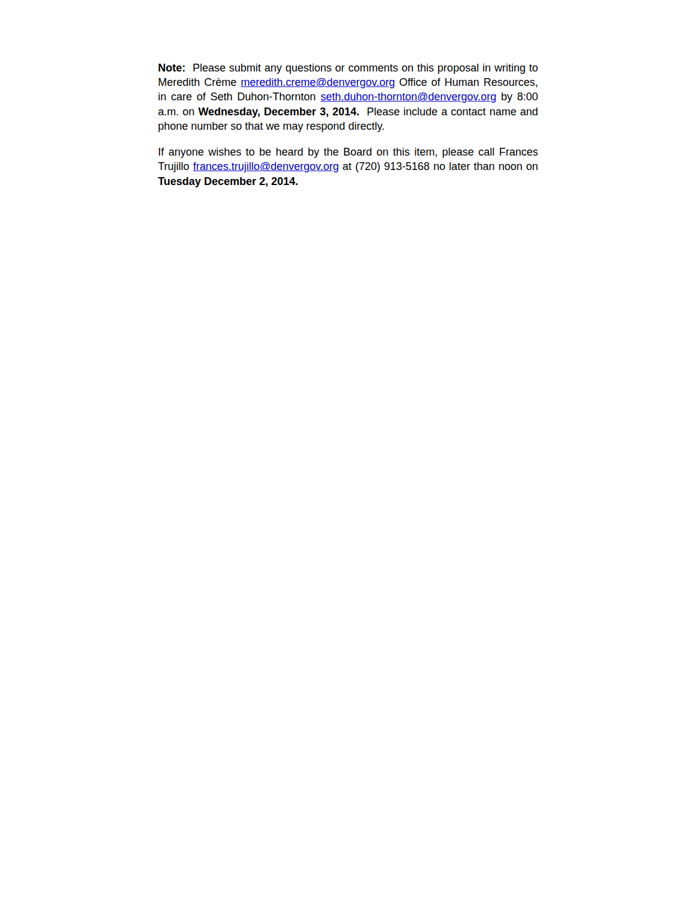Note: Please submit any questions or comments on this proposal in writing to Meredith Crème meredith.creme@denvergov.org Office of Human Resources, in care of Seth Duhon-Thornton seth.duhon-thornton@denvergov.org by 8:00 a.m. on Wednesday, December 3, 2014. Please include a contact name and phone number so that we may respond directly.
If anyone wishes to be heard by the Board on this item, please call Frances Trujillo frances.trujillo@denvergov.org at (720) 913-5168 no later than noon on Tuesday December 2, 2014.